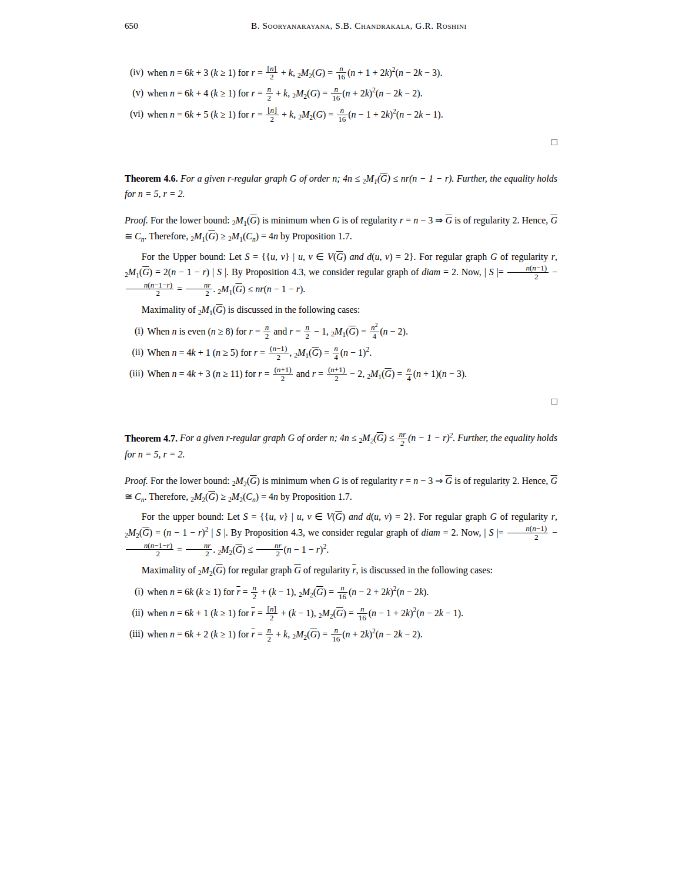650 B. Sooryanarayana, S.B. Chandrakala, G.R. Roshini
(iv) when n = 6k + 3 (k ≥ 1) for r = [n] 2 + k, 2 M2(G) = n 16(n + 1 + 2k)2(n − 2k − 3).
(v) when n = 6k + 4 (k ≥ 1) for r = n 2 + k, 2 M2(G) = n 16(n + 2k)2(n − 2k − 2).
(vi) when n = 6k + 5 (k ≥ 1) for r = ⌊n⌋2 + k, 2 M2(G) = n 16(n − 1 + 2k)2(n − 2k − 1).
Theorem 4.6. For a given r-regular graph G of order n; 4n ≤ 2 M1(G) ≤ nr(n − 1 − r). Further, the equality holds for n = 5, r = 2.
Proof. For the lower bound: 2 M1(G) is minimum when G is of regularity r = n − 3 ⇒ G is of regularity 2. Hence, G ≅ Cn. Therefore, 2 M1(G) ≥ 2 M1(Cn) = 4n by Proposition 1.7.
For the Upper bound: Let S = {{u, v} | u, v ∈ V(G) and d(u, v) = 2}. For regular graph G of regularity r, 2 M1(G) = 2(n − 1 − r) | S |. By Proposition 4.3, we consider regular graph of diam = 2. Now, | S |= n(n−1) 2 − n(n−1−r) 2 = nr 2. 2 M1(G) ≤ nr(n − 1 − r).
Maximality of 2 M1(G) is discussed in the following cases:
(i) When n is even (n ≥ 8) for r = n 2 and r = n 2 − 1, 2 M1(G) = n24(n − 2).
(ii) When n = 4k + 1 (n ≥ 5) for r = (n−1) 2, 2 M1(G) = n 4(n − 1)2.
(iii) When n = 4k + 3 (n ≥ 11) for r = (n+1) 2 and r = (n+1) 2 − 2, 2 M1(G) = n 4(n + 1)(n − 3).
Theorem 4.7. For a given r-regular graph G of order n; 4n ≤ 2 M2(G) ≤ nr 2(n − 1 − r)2. Further, the equality holds for n = 5, r = 2.
Proof. For the lower bound: 2 M2(G) is minimum when G is of regularity r = n − 3 ⇒ G is of regularity 2. Hence, G ≅ Cn. Therefore, 2 M2(G) ≥ 2 M2(Cn) = 4n by Proposition 1.7.
For the upper bound: Let S = {{u, v} | u, v ∈ V(G) and d(u, v) = 2}. For regular graph G of regularity r, 2 M2(G) = (n − 1 − r)2 | S |. By Proposition 4.3, we consider regular graph of diam = 2. Now, | S |= n(n−1) 2 − n(n−1−r) 2 = nr 2. 2 M2(G) ≤ nr 2(n − 1 − r)2.
Maximality of 2 M2(G) for regular graph G of regularity r, is discussed in the following cases:
(i) when n = 6k (k ≥ 1) for r = n 2 + (k − 1), 2 M2(G) = n 16(n − 2 + 2k)2(n − 2k).
(ii) when n = 6k + 1 (k ≥ 1) for r = [n] 2 + (k − 1), 2 M2(G) = n 16(n − 1 + 2k)2(n − 2k − 1).
(iii) when n = 6k + 2 (k ≥ 1) for r = n 2 + k, 2 M2(G) = n 16(n + 2k)2(n − 2k − 2).